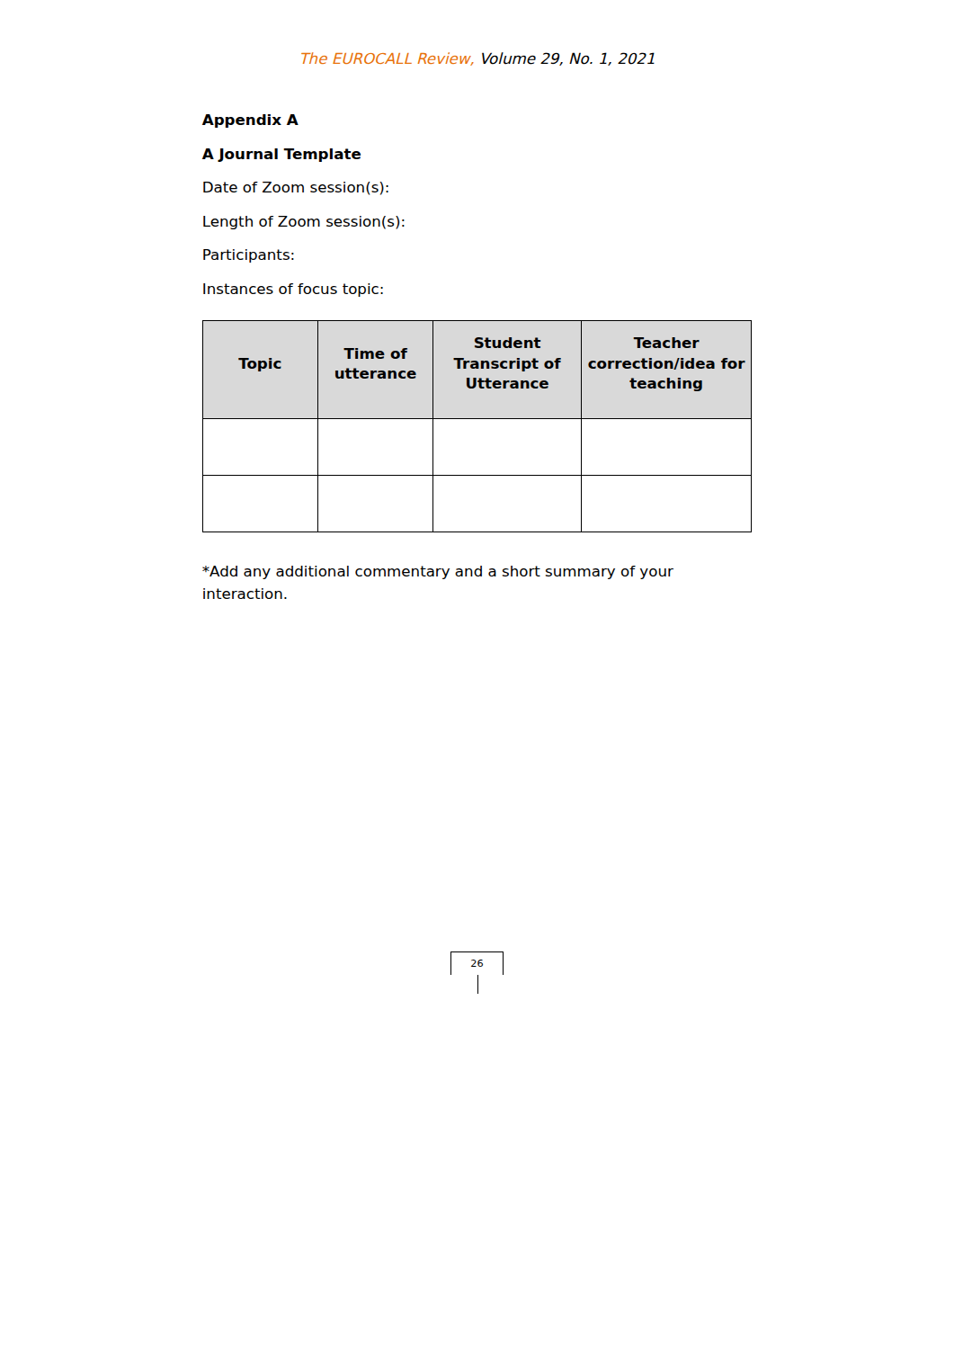The EUROCALL Review, Volume 29, No. 1, 2021
Appendix A
A Journal Template
Date of Zoom session(s):
Length of Zoom session(s):
Participants:
Instances of focus topic:
| Topic | Time of utterance | Student Transcript of Utterance | Teacher correction/idea for teaching |
| --- | --- | --- | --- |
*Add any additional commentary and a short summary of your interaction.
26